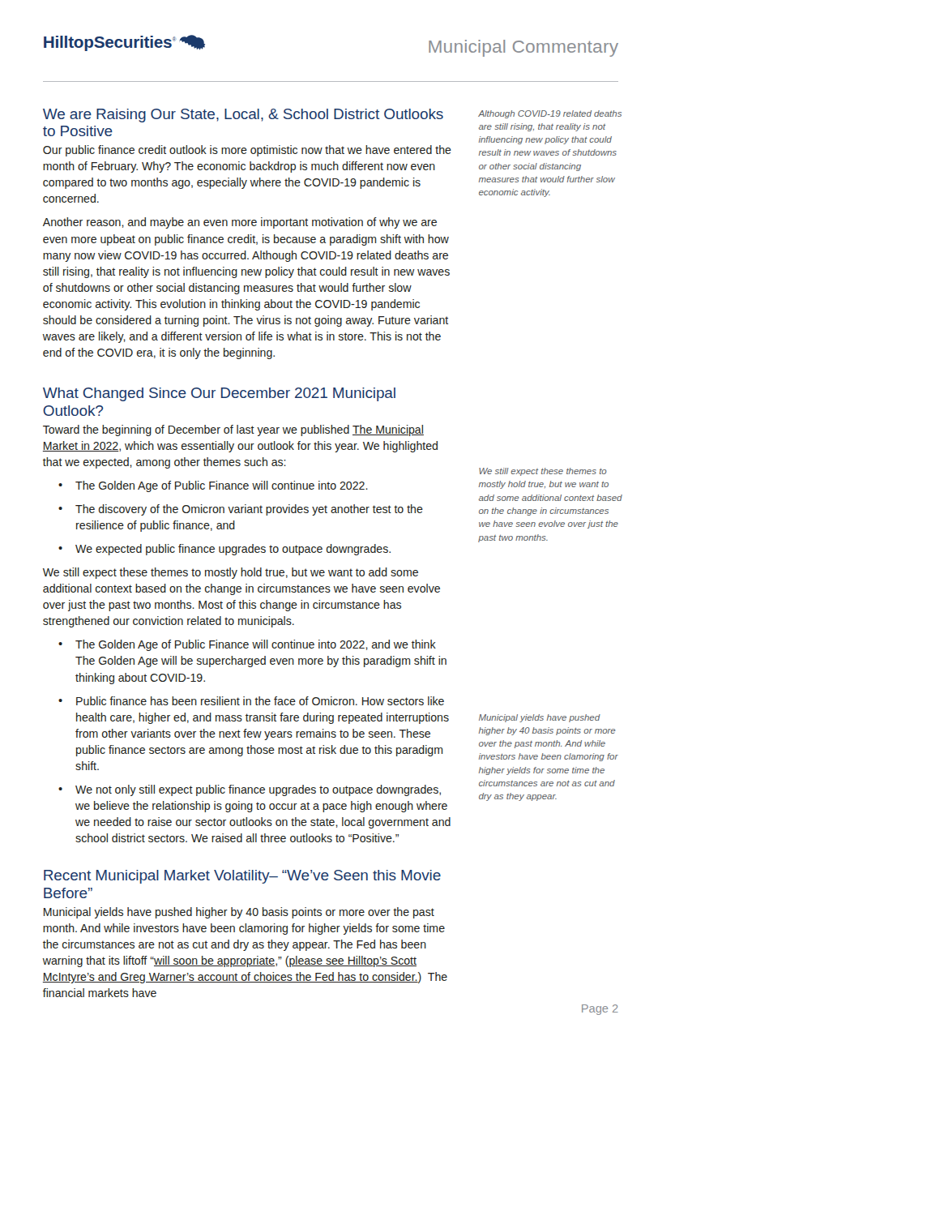HilltopSecurities®
Municipal Commentary
We are Raising Our State, Local, & School District Outlooks to Positive
Our public finance credit outlook is more optimistic now that we have entered the month of February. Why? The economic backdrop is much different now even compared to two months ago, especially where the COVID-19 pandemic is concerned.
Another reason, and maybe an even more important motivation of why we are even more upbeat on public finance credit, is because a paradigm shift with how many now view COVID-19 has occurred. Although COVID-19 related deaths are still rising, that reality is not influencing new policy that could result in new waves of shutdowns or other social distancing measures that would further slow economic activity. This evolution in thinking about the COVID-19 pandemic should be considered a turning point. The virus is not going away. Future variant waves are likely, and a different version of life is what is in store. This is not the end of the COVID era, it is only the beginning.
What Changed Since Our December 2021 Municipal Outlook?
Toward the beginning of December of last year we published The Municipal Market in 2022, which was essentially our outlook for this year. We highlighted that we expected, among other themes such as:
The Golden Age of Public Finance will continue into 2022.
The discovery of the Omicron variant provides yet another test to the resilience of public finance, and
We expected public finance upgrades to outpace downgrades.
We still expect these themes to mostly hold true, but we want to add some additional context based on the change in circumstances we have seen evolve over just the past two months. Most of this change in circumstance has strengthened our conviction related to municipals.
The Golden Age of Public Finance will continue into 2022, and we think The Golden Age will be supercharged even more by this paradigm shift in thinking about COVID-19.
Public finance has been resilient in the face of Omicron. How sectors like health care, higher ed, and mass transit fare during repeated interruptions from other variants over the next few years remains to be seen. These public finance sectors are among those most at risk due to this paradigm shift.
We not only still expect public finance upgrades to outpace downgrades, we believe the relationship is going to occur at a pace high enough where we needed to raise our sector outlooks on the state, local government and school district sectors. We raised all three outlooks to “Positive.”
Recent Municipal Market Volatility– “We’ve Seen this Movie Before”
Municipal yields have pushed higher by 40 basis points or more over the past month. And while investors have been clamoring for higher yields for some time the circumstances are not as cut and dry as they appear. The Fed has been warning that its liftoff “will soon be appropriate,” (please see Hilltop’s Scott McIntyre’s and Greg Warner’s account of choices the Fed has to consider.) The financial markets have
Although COVID-19 related deaths are still rising, that reality is not influencing new policy that could result in new waves of shutdowns or other social distancing measures that would further slow economic activity.
We still expect these themes to mostly hold true, but we want to add some additional context based on the change in circumstances we have seen evolve over just the past two months.
Municipal yields have pushed higher by 40 basis points or more over the past month. And while investors have been clamoring for higher yields for some time the circumstances are not as cut and dry as they appear.
Page 2